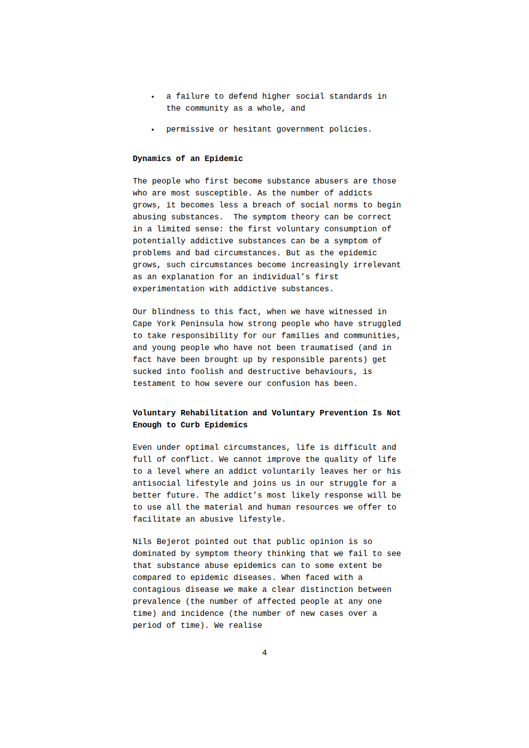a failure to defend higher social standards in the community as a whole, and
permissive or hesitant government policies.
Dynamics of an Epidemic
The people who first become substance abusers are those who are most susceptible. As the number of addicts grows, it becomes less a breach of social norms to begin abusing substances. The symptom theory can be correct in a limited sense: the first voluntary consumption of potentially addictive substances can be a symptom of problems and bad circumstances. But as the epidemic grows, such circumstances become increasingly irrelevant as an explanation for an individual’s first experimentation with addictive substances.
Our blindness to this fact, when we have witnessed in Cape York Peninsula how strong people who have struggled to take responsibility for our families and communities, and young people who have not been traumatised (and in fact have been brought up by responsible parents) get sucked into foolish and destructive behaviours, is testament to how severe our confusion has been.
Voluntary Rehabilitation and Voluntary Prevention Is Not Enough to Curb Epidemics
Even under optimal circumstances, life is difficult and full of conflict. We cannot improve the quality of life to a level where an addict voluntarily leaves her or his antisocial lifestyle and joins us in our struggle for a better future. The addict’s most likely response will be to use all the material and human resources we offer to facilitate an abusive lifestyle.
Nils Bejerot pointed out that public opinion is so dominated by symptom theory thinking that we fail to see that substance abuse epidemics can to some extent be compared to epidemic diseases. When faced with a contagious disease we make a clear distinction between prevalence (the number of affected people at any one time) and incidence (the number of new cases over a period of time). We realise
4